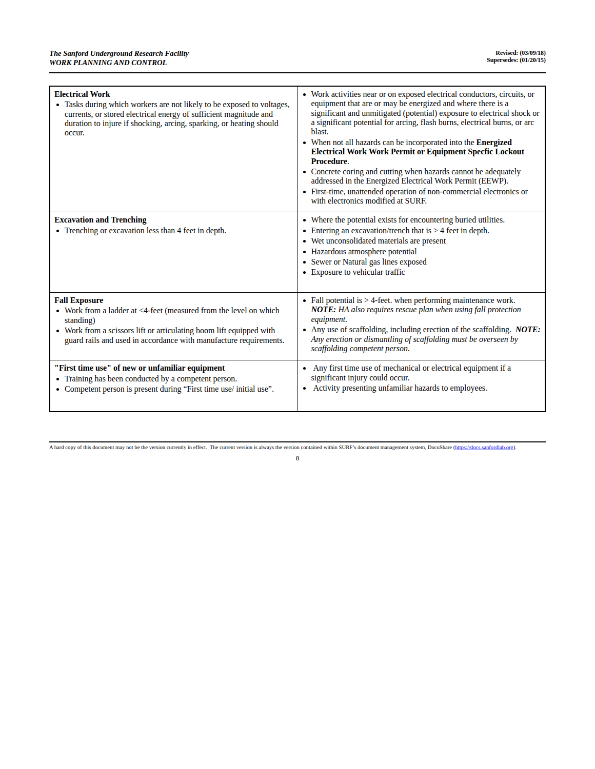The Sanford Underground Research Facility
WORK PLANNING AND CONTROL
Revised: (03/09/18)
Supersedes: (01/20/15)
| Electrical Work Tasks during which workers are not likely to be exposed to voltages, currents, or stored electrical energy of sufficient magnitude and duration to injure if shocking, arcing, sparking, or heating should occur. | Work activities near or on exposed electrical conductors, circuits, or equipment that are or may be energized and where there is a significant and unmitigated (potential) exposure to electrical shock or a significant potential for arcing, flash burns, electrical burns, or arc blast. When not all hazards can be incorporated into the Energized Electrical Work Work Permit or Equipment Specfic Lockout Procedure . Concrete coring and cutting when hazards cannot be adequately addressed in the Energized Electrical Work Permit (EEWP). First-time, unattended operation of non-commercial electronics or with electronics modified at SURF. |
| Excavation and Trenching Trenching or excavation less than 4 feet in depth. | Where the potential exists for encountering buried utilities. Entering an excavation/trench that is > 4 feet in depth. Wet unconsolidated materials are present Hazardous atmosphere potential Sewer or Natural gas lines exposed Exposure to vehicular traffic |
| Fall Exposure Work from a ladder at <4-feet (measured from the level on which standing) Work from a scissors lift or articulating boom lift equipped with guard rails and used in accordance with manufacture requirements. | Fall potential is > 4-feet. when performing maintenance work. NOTE: HA also requires rescue plan when using fall protection equipment. Any use of scaffolding, including erection of the scaffolding. NOTE: Any erection or dismantling of scaffolding must be overseen by scaffolding competent person. |
| "First time use" of new or unfamiliar equipment Training has been conducted by a competent person. Competent person is present during “First time use/ initial use”. | Any first time use of mechanical or electrical equipment if a significant injury could occur. Activity presenting unfamiliar hazards to employees. |
A hard copy of this document may not be the version currently in effect. The current version is always the version contained within SURF’s document management system, DocuShare (https://docs.sanfordlab.org).
8